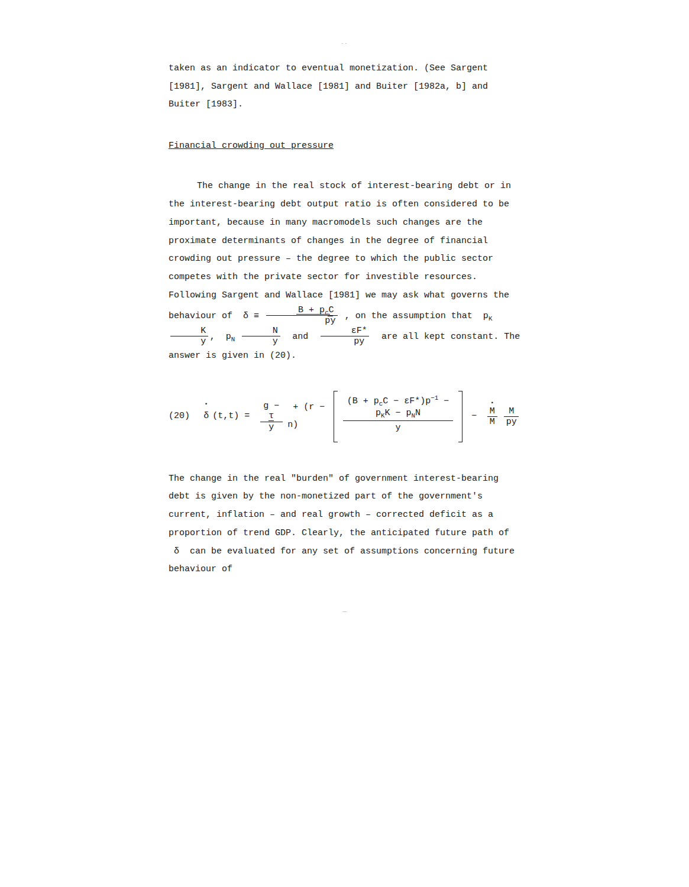․․
taken as an indicator to eventual monetization. (See Sargent [1981], Sargent and Wallace [1981] and Buiter [1982a, b] and Buiter [1983].
Financial crowding out pressure
The change in the real stock of interest-bearing debt or in the interest-bearing debt output ratio is often considered to be important, because in many macromodels such changes are the proximate determinants of changes in the degree of financial crowding out pressure – the degree to which the public sector competes with the private sector for investible resources. Following Sargent and Wallace [1981] we may ask what governs the behaviour of δ ≡ B + pcC p̅y , on the assumption that pK Ky, pN Ny and εF*py are all kept constant. The answer is given in (20).
(20) δ(t,t) = g − τ y + (r − n) (B + pcC − εF*)p−1 − pKK − pNN y − MM Mpy
The change in the real "burden" of government interest-bearing debt is given by the non-monetized part of the government's current, inflation – and real growth – corrected deficit as a proportion of trend GDP. Clearly, the anticipated future path of δ can be evaluated for any set of assumptions concerning future behaviour of
—